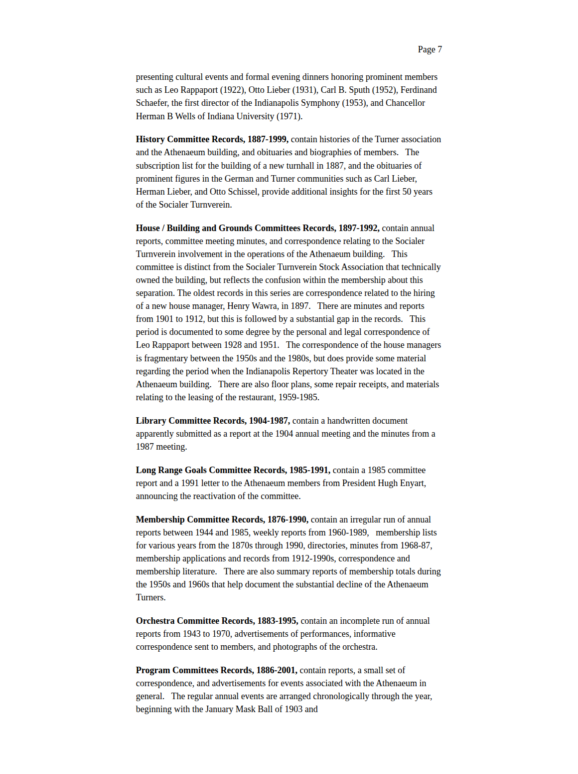Page 7
presenting cultural events and formal evening dinners honoring prominent members such as Leo Rappaport (1922), Otto Lieber (1931), Carl B. Sputh (1952), Ferdinand Schaefer, the first director of the Indianapolis Symphony (1953), and Chancellor Herman B Wells of Indiana University (1971).
History Committee Records, 1887-1999, contain histories of the Turner association and the Athenaeum building, and obituaries and biographies of members. The subscription list for the building of a new turnhall in 1887, and the obituaries of prominent figures in the German and Turner communities such as Carl Lieber, Herman Lieber, and Otto Schissel, provide additional insights for the first 50 years of the Socialer Turnverein.
House / Building and Grounds Committees Records, 1897-1992, contain annual reports, committee meeting minutes, and correspondence relating to the Socialer Turnverein involvement in the operations of the Athenaeum building. This committee is distinct from the Socialer Turnverein Stock Association that technically owned the building, but reflects the confusion within the membership about this separation. The oldest records in this series are correspondence related to the hiring of a new house manager, Henry Wawra, in 1897. There are minutes and reports from 1901 to 1912, but this is followed by a substantial gap in the records. This period is documented to some degree by the personal and legal correspondence of Leo Rappaport between 1928 and 1951. The correspondence of the house managers is fragmentary between the 1950s and the 1980s, but does provide some material regarding the period when the Indianapolis Repertory Theater was located in the Athenaeum building. There are also floor plans, some repair receipts, and materials relating to the leasing of the restaurant, 1959-1985.
Library Committee Records, 1904-1987, contain a handwritten document apparently submitted as a report at the 1904 annual meeting and the minutes from a 1987 meeting.
Long Range Goals Committee Records, 1985-1991, contain a 1985 committee report and a 1991 letter to the Athenaeum members from President Hugh Enyart, announcing the reactivation of the committee.
Membership Committee Records, 1876-1990, contain an irregular run of annual reports between 1944 and 1985, weekly reports from 1960-1989, membership lists for various years from the 1870s through 1990, directories, minutes from 1968-87, membership applications and records from 1912-1990s, correspondence and membership literature. There are also summary reports of membership totals during the 1950s and 1960s that help document the substantial decline of the Athenaeum Turners.
Orchestra Committee Records, 1883-1995, contain an incomplete run of annual reports from 1943 to 1970, advertisements of performances, informative correspondence sent to members, and photographs of the orchestra.
Program Committees Records, 1886-2001, contain reports, a small set of correspondence, and advertisements for events associated with the Athenaeum in general. The regular annual events are arranged chronologically through the year, beginning with the January Mask Ball of 1903 and